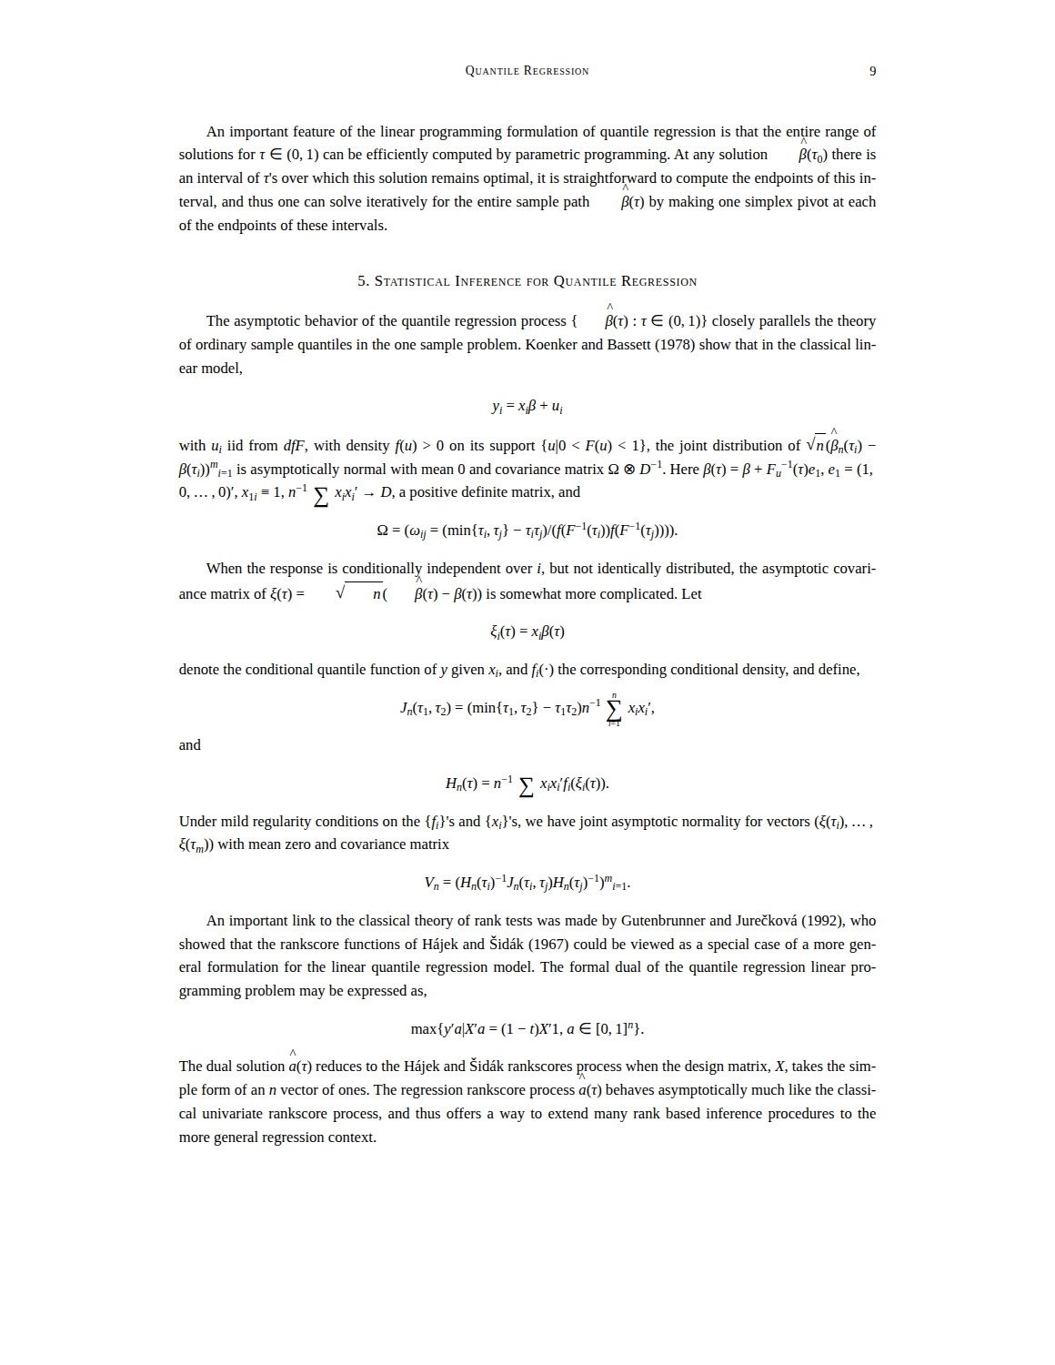Quantile Regression 9
An important feature of the linear programming formulation of quantile regression is that the entire range of solutions for τ ∈ (0, 1) can be efficiently computed by parametric programming. At any solution β(τ0) there is an interval of τ's over which this solution remains optimal, it is straightforward to compute the endpoints of this interval, and thus one can solve iteratively for the entire sample path β(τ) by making one simplex pivot at each of the endpoints of these intervals.
5. Statistical Inference for Quantile Regression
The asymptotic behavior of the quantile regression process {β(τ) : τ ∈ (0, 1)} closely parallels the theory of ordinary sample quantiles in the one sample problem. Koenker and Bassett (1978) show that in the classical linear model,
yi = xiβ + ui
with ui iid from dfF, with density f(u) > 0 on its support {u|0 < F(u) < 1}, the joint distribution of n(βn(τi) − β(τi))mi=1 is asymptotically normal with mean 0 and covariance matrix Ω ⊗ D−1. Here β(τ) = β + Fu−1(τ)e1, e1 = (1, 0, … , 0)′, x1i ≡ 1, n−1 ∑ xixi′ → D, a positive definite matrix, and
Ω = (ωij = (min{τi, τj} − τiτj)/(f(F−1(τi))f(F−1(τj)))).
When the response is conditionally independent over i, but not identically distributed, the asymptotic covariance matrix of ξ(τ) = n(β(τ) − β(τ)) is somewhat more complicated. Let
ξi(τ) = xiβ(τ)
denote the conditional quantile function of y given xi, and fi(·) the corresponding conditional density, and define,
Jn(τ1, τ2) = (min{τ1, τ2} − τ1τ2)n−1 n∑i=1 xixi′,
and
Hn(τ) = n−1 ∑ xixi′fi(ξi(τ)).
Under mild regularity conditions on the {fi}'s and {xi}'s, we have joint asymptotic normality for vectors (ξ(τi), … , ξ(τm)) with mean zero and covariance matrix
Vn = (Hn(τi)−1Jn(τi, τj)Hn(τj)−1)mi=1.
An important link to the classical theory of rank tests was made by Gutenbrunner and Jurečková (1992), who showed that the rankscore functions of Hájek and Šidák (1967) could be viewed as a special case of a more general formulation for the linear quantile regression model. The formal dual of the quantile regression linear programming problem may be expressed as,
max{y′a|X′a = (1 − t)X′1, a ∈ [0, 1]n}.
The dual solution a(τ) reduces to the Hájek and Šidák rankscores process when the design matrix, X, takes the simple form of an n vector of ones. The regression rankscore process a(τ) behaves asymptotically much like the classical univariate rankscore process, and thus offers a way to extend many rank based inference procedures to the more general regression context.